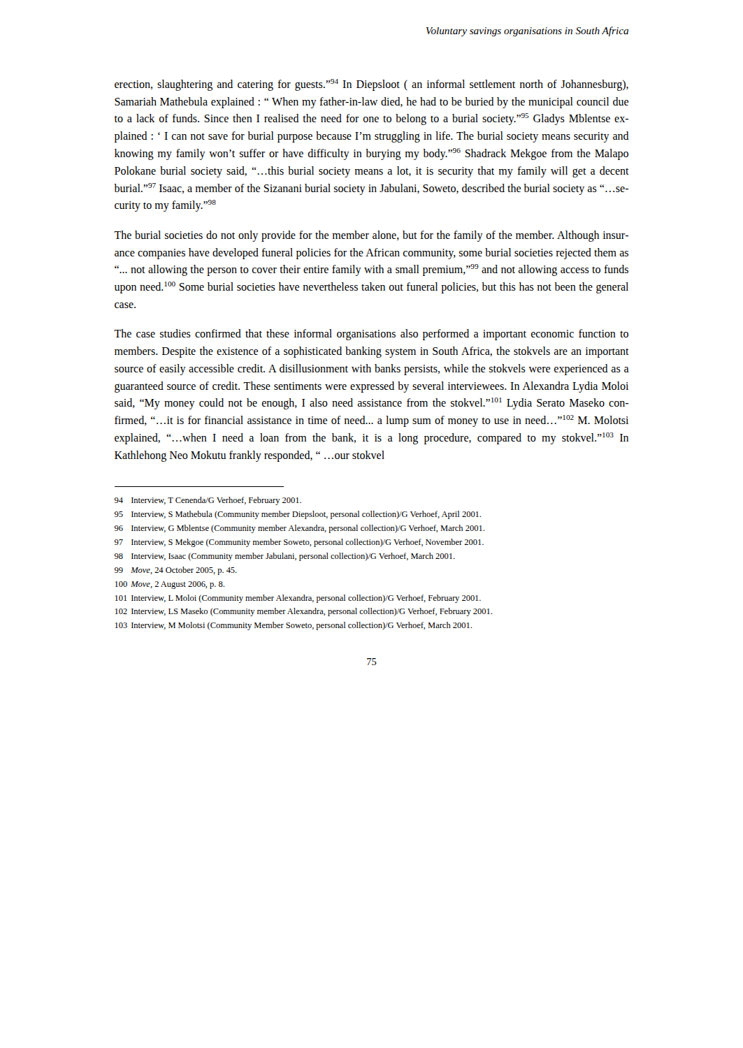Voluntary savings organisations in South Africa
erection, slaughtering and catering for guests.”94 In Diepsloot ( an informal settlement north of Johannesburg), Samariah Mathebula explained : “ When my father-in-law died, he had to be buried by the municipal council due to a lack of funds. Since then I realised the need for one to belong to a burial society.”95 Gladys Mblentse explained : ‘ I can not save for burial purpose because I’m struggling in life. The burial society means security and knowing my family won’t suffer or have difficulty in burying my body.”96 Shadrack Mekgoe from the Malapo Polokane burial society said, “…this burial society means a lot, it is security that my family will get a decent burial.”97 Isaac, a member of the Sizanani burial society in Jabulani, Soweto, described the burial society as “…security to my family.”98
The burial societies do not only provide for the member alone, but for the family of the member. Although insurance companies have developed funeral policies for the African community, some burial societies rejected them as “... not allowing the person to cover their entire family with a small premium,”99 and not allowing access to funds upon need.100 Some burial societies have nevertheless taken out funeral policies, but this has not been the general case.
The case studies confirmed that these informal organisations also performed a important economic function to members. Despite the existence of a sophisticated banking system in South Africa, the stokvels are an important source of easily accessible credit. A disillusionment with banks persists, while the stokvels were experienced as a guaranteed source of credit. These sentiments were expressed by several interviewees. In Alexandra Lydia Moloi said, “My money could not be enough, I also need assistance from the stokvel.”101 Lydia Serato Maseko confirmed, “…it is for financial assistance in time of need... a lump sum of money to use in need…”102 M. Molotsi explained, “…when I need a loan from the bank, it is a long procedure, compared to my stokvel.”103 In Kathlehong Neo Mokutu frankly responded, “ …our stokvel
94 Interview, T Cenenda/G Verhoef, February 2001.
95 Interview, S Mathebula (Community member Diepsloot, personal collection)/G Verhoef, April 2001.
96 Interview, G Mblentse (Community member Alexandra, personal collection)/G Verhoef, March 2001.
97 Interview, S Mekgoe (Community member Soweto, personal collection)/G Verhoef, November 2001.
98 Interview, Isaac (Community member Jabulani, personal collection)/G Verhoef, March 2001.
99 Move, 24 October 2005, p. 45.
100 Move, 2 August 2006, p. 8.
101 Interview, L Moloi (Community member Alexandra, personal collection)/G Verhoef, February 2001.
102 Interview, LS Maseko (Community member Alexandra, personal collection)/G Verhoef, February 2001.
103 Interview, M Molotsi (Community Member Soweto, personal collection)/G Verhoef, March 2001.
75